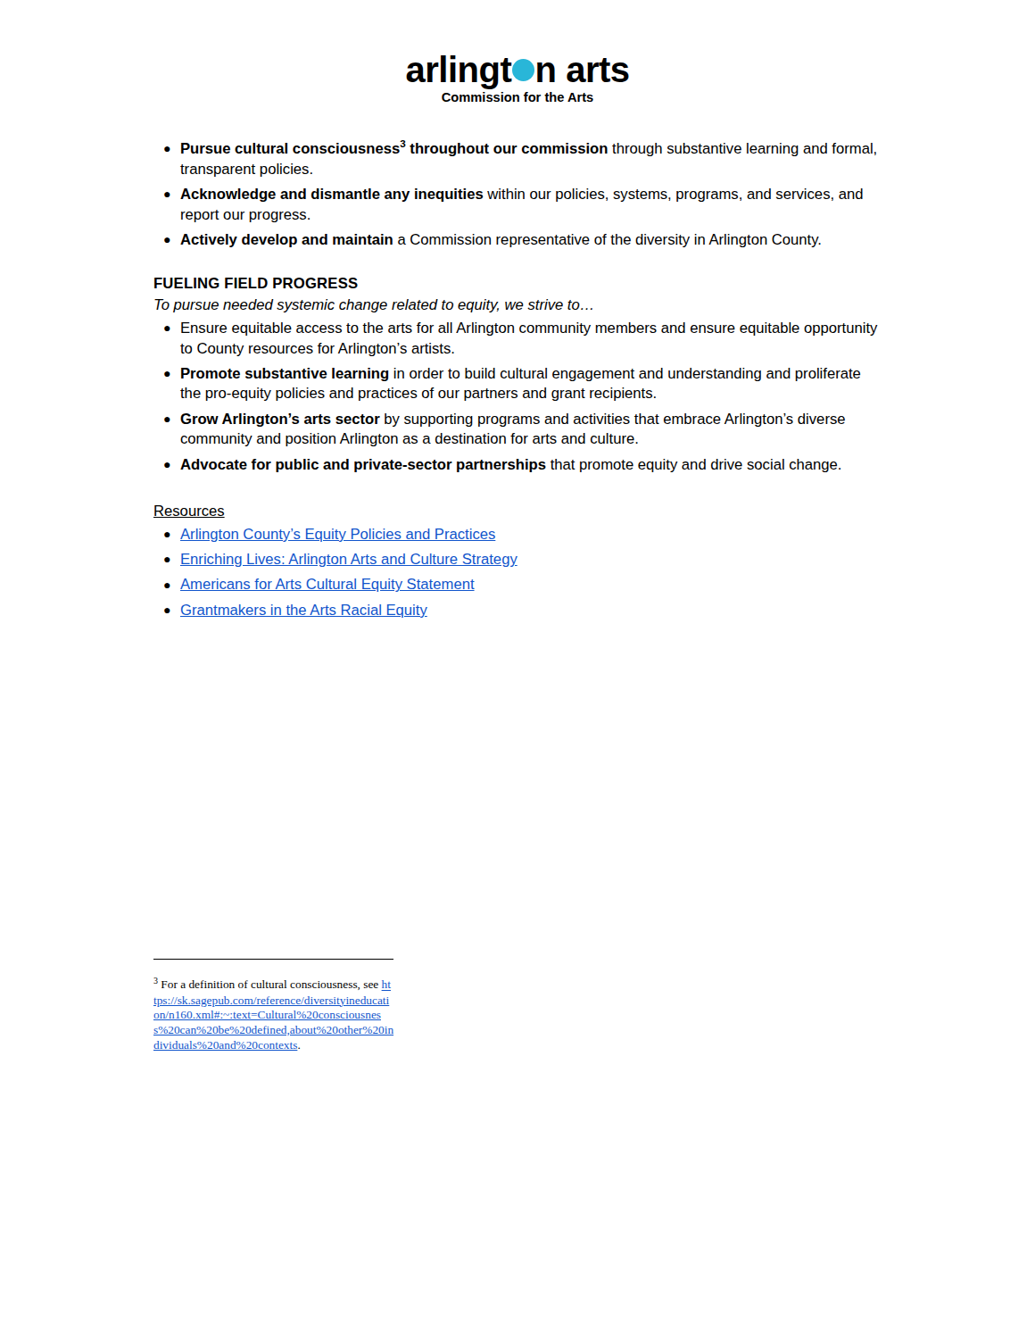arlingt n arts
Commission for the Arts
Pursue cultural consciousness3 throughout our commission through substantive learning and formal, transparent policies.
Acknowledge and dismantle any inequities within our policies, systems, programs, and services, and report our progress.
Actively develop and maintain a Commission representative of the diversity in Arlington County.
FUELING FIELD PROGRESS
To pursue needed systemic change related to equity, we strive to…
Ensure equitable access to the arts for all Arlington community members and ensure equitable opportunity to County resources for Arlington’s artists.
Promote substantive learning in order to build cultural engagement and understanding and proliferate the pro-equity policies and practices of our partners and grant recipients.
Grow Arlington’s arts sector by supporting programs and activities that embrace Arlington’s diverse community and position Arlington as a destination for arts and culture.
Advocate for public and private-sector partnerships that promote equity and drive social change.
Resources
Arlington County’s Equity Policies and Practices
Enriching Lives: Arlington Arts and Culture Strategy
Americans for Arts Cultural Equity Statement
Grantmakers in the Arts Racial Equity
3 For a definition of cultural consciousness, see https://sk.sagepub.com/reference/diversityineducation/n160.xml#:~:text=Cultural%20consciousness%20can%20be%20defined,about%20other%20individuals%20and%20contexts.